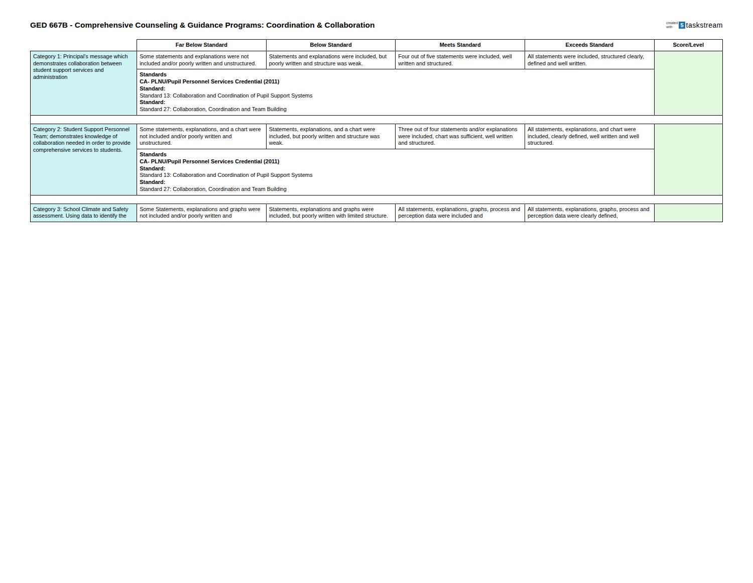GED 667B - Comprehensive Counseling & Guidance Programs: Coordination & Collaboration
created
with 5 taskstream
| | Far Below Standard | Below Standard | Meets Standard | Exceeds Standard | Score/Level |
| --- | --- | --- | --- | --- | --- |
| Category 1: Principal’s message which demonstrates collaboration between student support services and administration | Some statements and explanations were not included and/or poorly written and unstructured. | Statements and explanations were included, but poorly written and structure was weak. | Four out of five statements were included, well written and structured. | All statements were included, structured clearly, defined and well written. | |
| Standards CA- PLNU/Pupil Personnel Services Credential (2011) Standard: Standard 13: Collaboration and Coordination of Pupil Support Systems Standard: Standard 27: Collaboration, Coordination and Team Building |
| Category 2: Student Support Personnel Team; demonstrates knowledge of collaboration needed in order to provide comprehensive services to students. | Some statements, explanations, and a chart were not included and/or poorly written and unstructured. | Statements, explanations, and a chart were included, but poorly written and structure was weak. | Three out of four statements and/or explanations were included, chart was sufficient, well written and structured. | All statements, explanations, and chart were included, clearly defined, well written and well structured. | |
| Standards CA- PLNU/Pupil Personnel Services Credential (2011) Standard: Standard 13: Collaboration and Coordination of Pupil Support Systems Standard: Standard 27: Collaboration, Coordination and Team Building |
| Category 3: School Climate and Safety assessment. Using data to identify the | Some Statements, explanations and graphs were not included and/or poorly written and | Statements, explanations and graphs were included, but poorly written with limited structure. | All statements, explanations, graphs, process and perception data were included and | All statements, explanations, graphs, process and perception data were clearly defined, | |